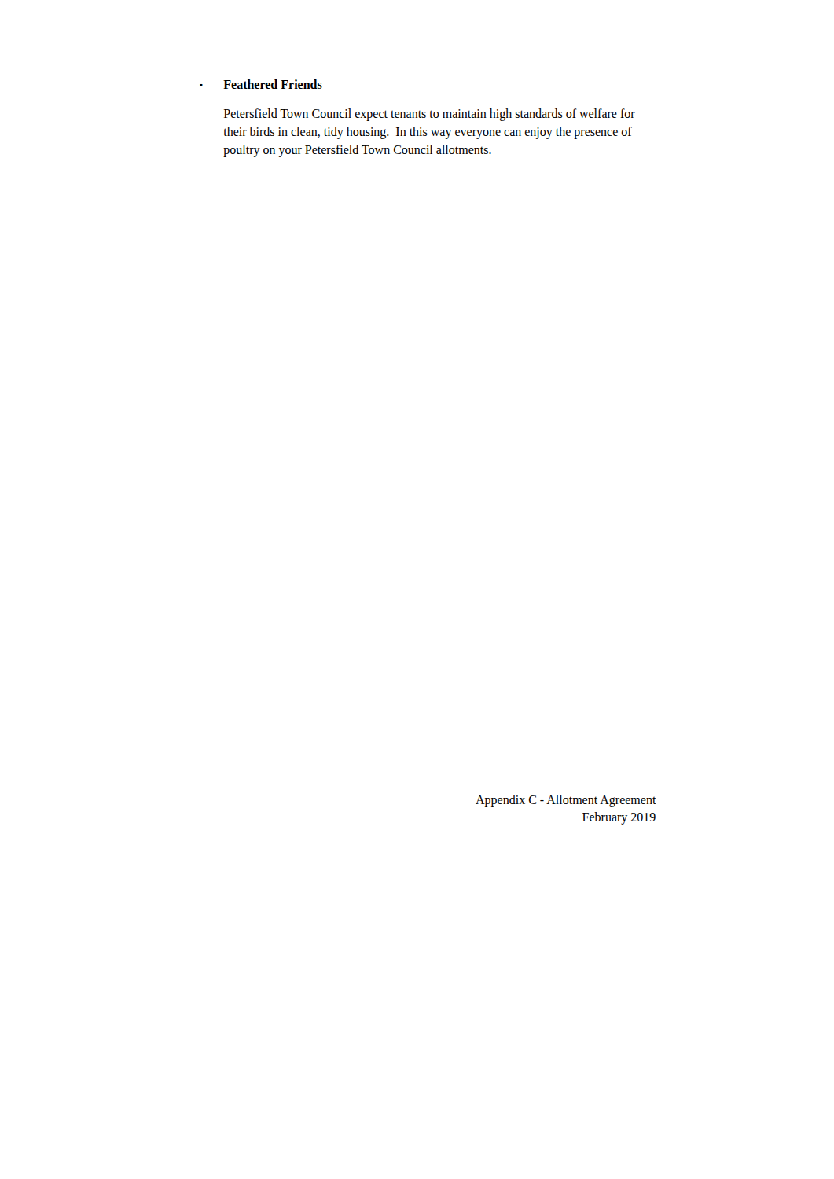▪ Feathered Friends
Petersfield Town Council expect tenants to maintain high standards of welfare for their birds in clean, tidy housing. In this way everyone can enjoy the presence of poultry on your Petersfield Town Council allotments.
Appendix C - Allotment Agreement
February 2019